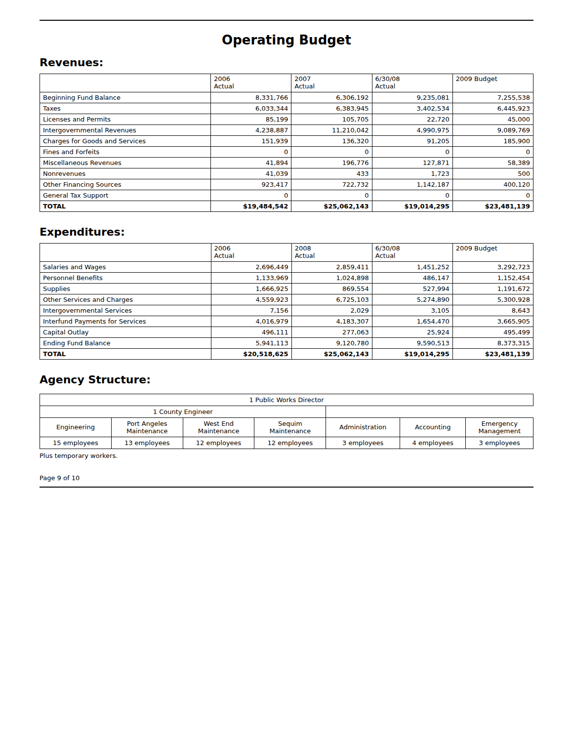Operating Budget
Revenues:
| | 2006 Actual | 2007 Actual | 6/30/08 Actual | 2009 Budget |
| --- | --- | --- | --- | --- |
| Beginning Fund Balance | 8,331,766 | 6,306,192 | 9,235,081 | 7,255,538 |
| Taxes | 6,033,344 | 6,383,945 | 3,402,534 | 6,445,923 |
| Licenses and Permits | 85,199 | 105,705 | 22,720 | 45,000 |
| Intergovernmental Revenues | 4,238,887 | 11,210,042 | 4,990,975 | 9,089,769 |
| Charges for Goods and Services | 151,939 | 136,320 | 91,205 | 185,900 |
| Fines and Forfeits | 0 | 0 | 0 | 0 |
| Miscellaneous Revenues | 41,894 | 196,776 | 127,871 | 58,389 |
| Nonrevenues | 41,039 | 433 | 1,723 | 500 |
| Other Financing Sources | 923,417 | 722,732 | 1,142,187 | 400,120 |
| General Tax Support | 0 | 0 | 0 | 0 |
| TOTAL | $19,484,542 | $25,062,143 | $19,014,295 | $23,481,139 |
Expenditures:
| | 2006 Actual | 2008 Actual | 6/30/08 Actual | 2009 Budget |
| --- | --- | --- | --- | --- |
| Salaries and Wages | 2,696,449 | 2,859,411 | 1,451,252 | 3,292,723 |
| Personnel Benefits | 1,133,969 | 1,024,898 | 486,147 | 1,152,454 |
| Supplies | 1,666,925 | 869,554 | 527,994 | 1,191,672 |
| Other Services and Charges | 4,559,923 | 6,725,103 | 5,274,890 | 5,300,928 |
| Intergovernmental Services | 7,156 | 2,029 | 3,105 | 8,643 |
| Interfund Payments for Services | 4,016,979 | 4,183,307 | 1,654,470 | 3,665,905 |
| Capital Outlay | 496,111 | 277,063 | 25,924 | 495,499 |
| Ending Fund Balance | 5,941,113 | 9,120,780 | 9,590,513 | 8,373,315 |
| TOTAL | $20,518,625 | $25,062,143 | $19,014,295 | $23,481,139 |
Agency Structure:
| 1 Public Works Director |
| 1 County Engineer | |
| Engineering | Port Angeles Maintenance | West End Maintenance | Sequim Maintenance | Administration | Accounting | Emergency Management |
| 15 employees | 13 employees | 12 employees | 12 employees | 3 employees | 4 employees | 3 employees |
Plus temporary workers.
Page 9 of 10